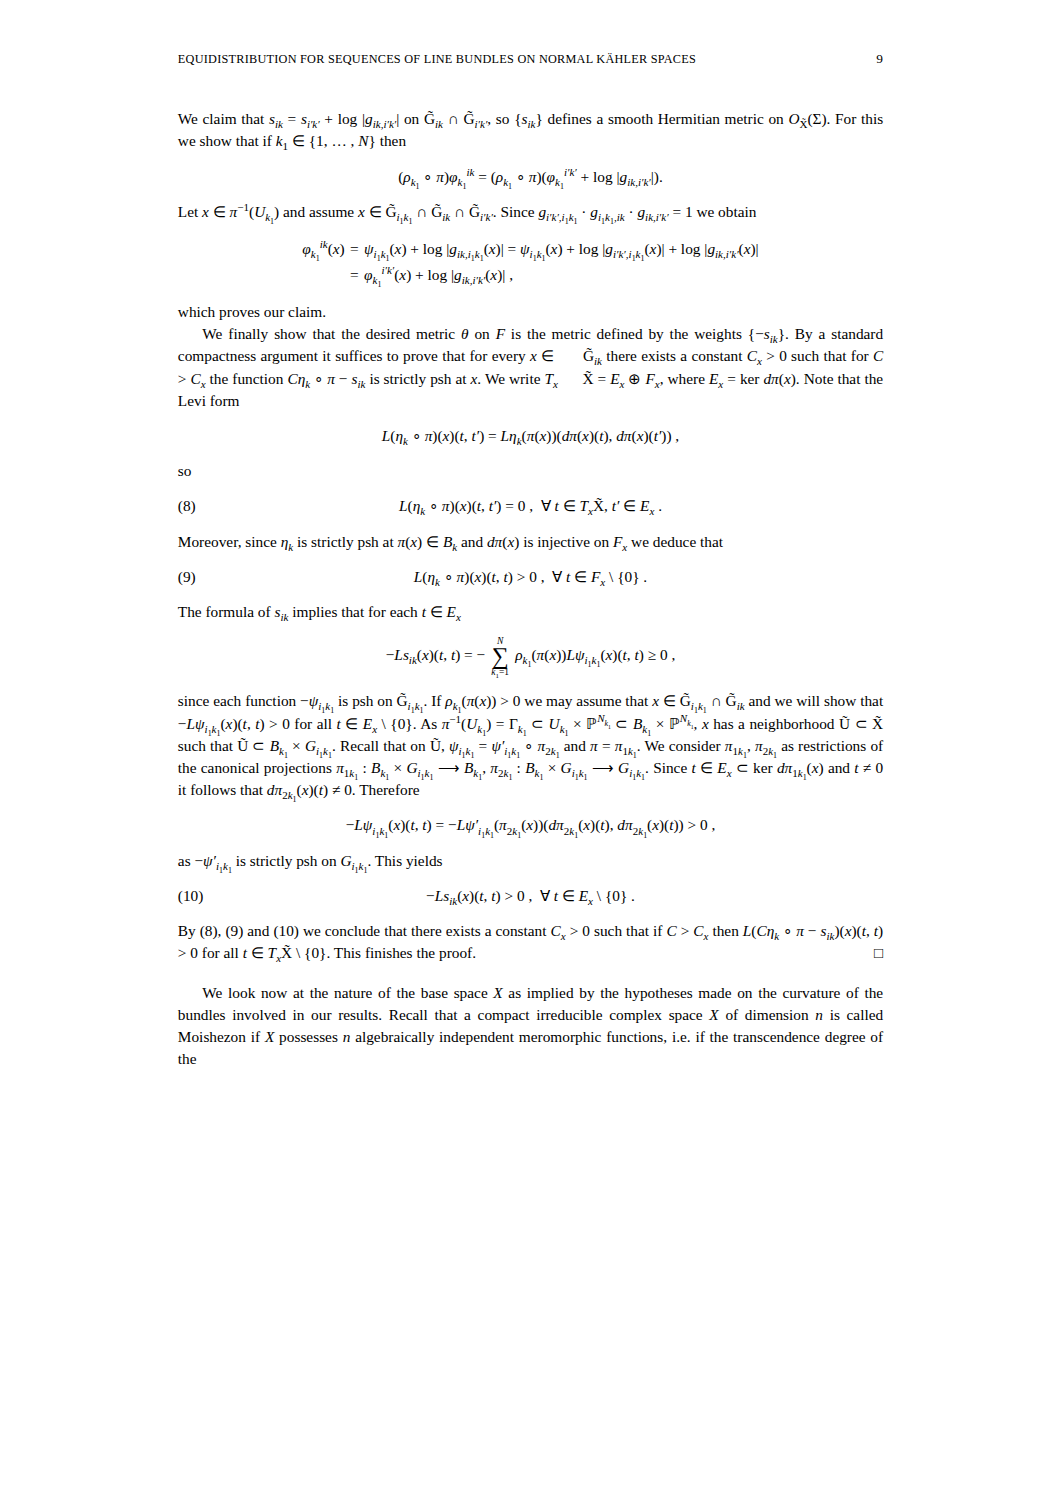EQUIDISTRIBUTION FOR SEQUENCES OF LINE BUNDLES ON NORMAL KÄHLER SPACES 9
We claim that sik = si′k′ + log |gik,i′k′| on G̃ik ∩ G̃i′k′, so {sik} defines a smooth Hermitian metric on OX̃(Σ). For this we show that if k1 ∈ {1, … , N} then
(ρk1 ∘ π)φk1ik = (ρk1 ∘ π)(φk1i′k′ + log |gik,i′k′|).
Let x ∈ π−1(Uk1) and assume x ∈ G̃i1k1 ∩ G̃ik ∩ G̃i′k′. Since gi′k′,i1k1 · gi1k1,ik · gik,i′k′ = 1 we obtain
φk1ik(x)
=
ψi1k1(x) + log |gik,i1k1(x)| = ψi1k1(x) + log |gi′k′,i1k1(x)| + log |gik,i′k′(x)|
=
φk1i′k′(x) + log |gik,i′k′(x)| ,
which proves our claim.
We finally show that the desired metric θ on F is the metric defined by the weights {−sik}. By a standard compactness argument it suffices to prove that for every x ∈ G̃ik there exists a constant Cx > 0 such that for C > Cx the function Cηk ∘ π − sik is strictly psh at x. We write TxX̃ = Ex ⊕ Fx, where Ex = ker dπ(x). Note that the Levi form
L(ηk ∘ π)(x)(t, t′) = Lηk(π(x))(dπ(x)(t), dπ(x)(t′)) ,
so
(8)
L(ηk ∘ π)(x)(t, t′) = 0 , ∀ t ∈ TxX̃, t′ ∈ Ex .
Moreover, since ηk is strictly psh at π(x) ∈ Bk and dπ(x) is injective on Fx we deduce that
(9)
L(ηk ∘ π)(x)(t, t) > 0 , ∀ t ∈ Fx \ {0} .
The formula of sik implies that for each t ∈ Ex
−Lsik(x)(t, t) = − N ∑ k1=1 ρk1(π(x))Lψi1k1(x)(t, t) ≥ 0 ,
since each function −ψi1k1 is psh on G̃i1k1. If ρk1(π(x)) > 0 we may assume that x ∈ G̃i1k1 ∩ G̃ik and we will show that −Lψi1k1(x)(t, t) > 0 for all t ∈ Ex \ {0}. As π−1(Uk1) = Γk1 ⊂ Uk1 × ℙNk1 ⊂ Bk1 × ℙNk1, x has a neighborhood Ũ ⊂ X̃ such that Ũ ⊂ Bk1 × Gi1k1. Recall that on Ũ, ψi1k1 = ψ′i1k1 ∘ π2k1 and π = π1k1. We consider π1k1, π2k1 as restrictions of the canonical projections π1k1 : Bk1 × Gi1k1 ⟶ Bk1, π2k1 : Bk1 × Gi1k1 ⟶ Gi1k1. Since t ∈ Ex ⊂ ker dπ1k1(x) and t ≠ 0 it follows that dπ2k1(x)(t) ≠ 0. Therefore
−Lψi1k1(x)(t, t) = −Lψ′i1k1(π2k1(x))(dπ2k1(x)(t), dπ2k1(x)(t)) > 0 ,
as −ψ′i1k1 is strictly psh on Gi1k1. This yields
(10)
−Lsik(x)(t, t) > 0 , ∀ t ∈ Ex \ {0} .
By (8), (9) and (10) we conclude that there exists a constant Cx > 0 such that if C > Cx then L(Cηk ∘ π − sik)(x)(t, t) > 0 for all t ∈ TxX̃ \ {0}. This finishes the proof.□
We look now at the nature of the base space X as implied by the hypotheses made on the curvature of the bundles involved in our results. Recall that a compact irreducible complex space X of dimension n is called Moishezon if X possesses n algebraically independent meromorphic functions, i.e. if the transcendence degree of the